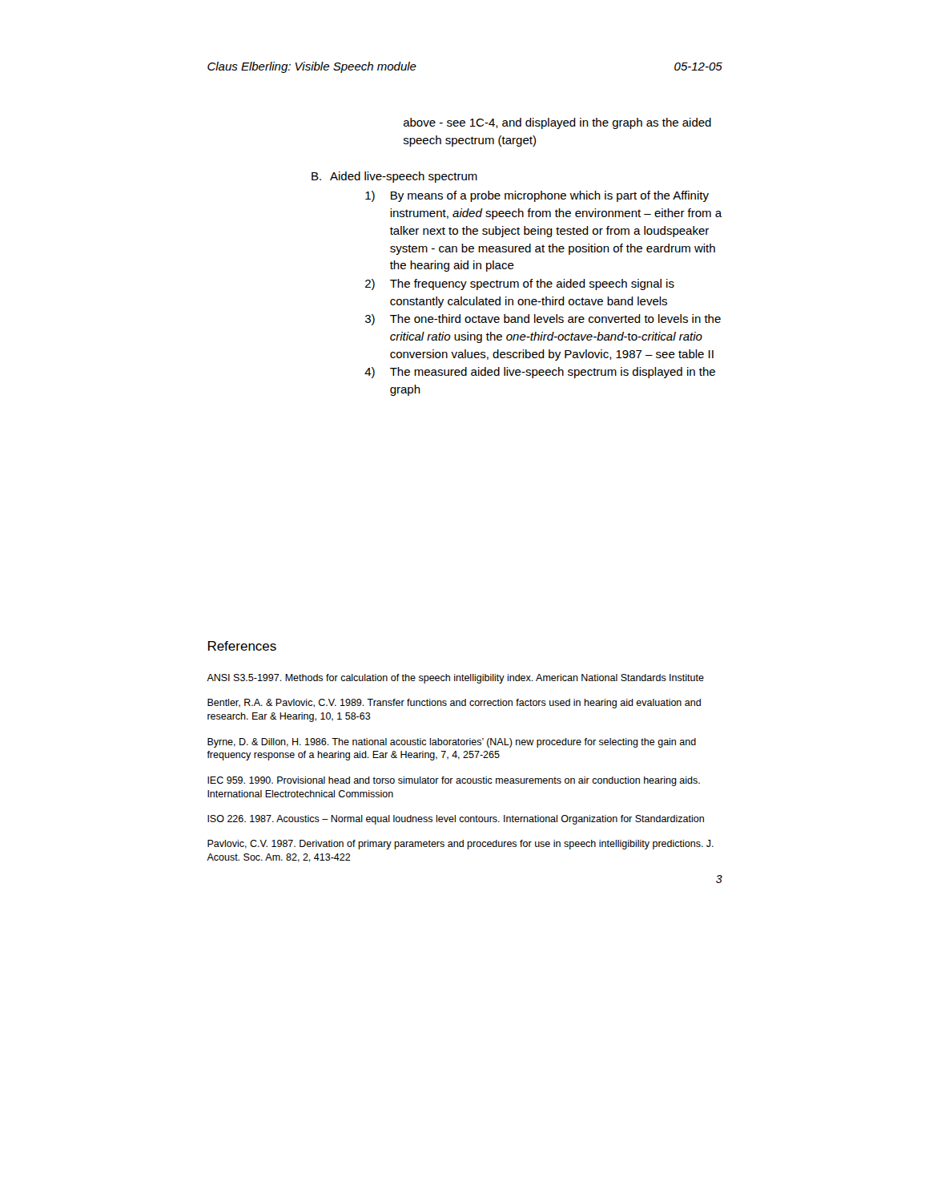Claus Elberling: Visible Speech module 05-12-05
above - see 1C-4, and displayed in the graph as the aided speech spectrum (target)
B. Aided live-speech spectrum
1) By means of a probe microphone which is part of the Affinity instrument, aided speech from the environment – either from a talker next to the subject being tested or from a loudspeaker system - can be measured at the position of the eardrum with the hearing aid in place
2) The frequency spectrum of the aided speech signal is constantly calculated in one-third octave band levels
3) The one-third octave band levels are converted to levels in the critical ratio using the one-third-octave-band-to-critical ratio conversion values, described by Pavlovic, 1987 – see table II
4) The measured aided live-speech spectrum is displayed in the graph
References
ANSI S3.5-1997. Methods for calculation of the speech intelligibility index. American National Standards Institute
Bentler, R.A. & Pavlovic, C.V. 1989. Transfer functions and correction factors used in hearing aid evaluation and research. Ear & Hearing, 10, 1 58-63
Byrne, D. & Dillon, H. 1986. The national acoustic laboratories’ (NAL) new procedure for selecting the gain and frequency response of a hearing aid. Ear & Hearing, 7, 4, 257-265
IEC 959. 1990. Provisional head and torso simulator for acoustic measurements on air conduction hearing aids. International Electrotechnical Commission
ISO 226. 1987. Acoustics – Normal equal loudness level contours. International Organization for Standardization
Pavlovic, C.V. 1987. Derivation of primary parameters and procedures for use in speech intelligibility predictions. J. Acoust. Soc. Am. 82, 2, 413-422
3